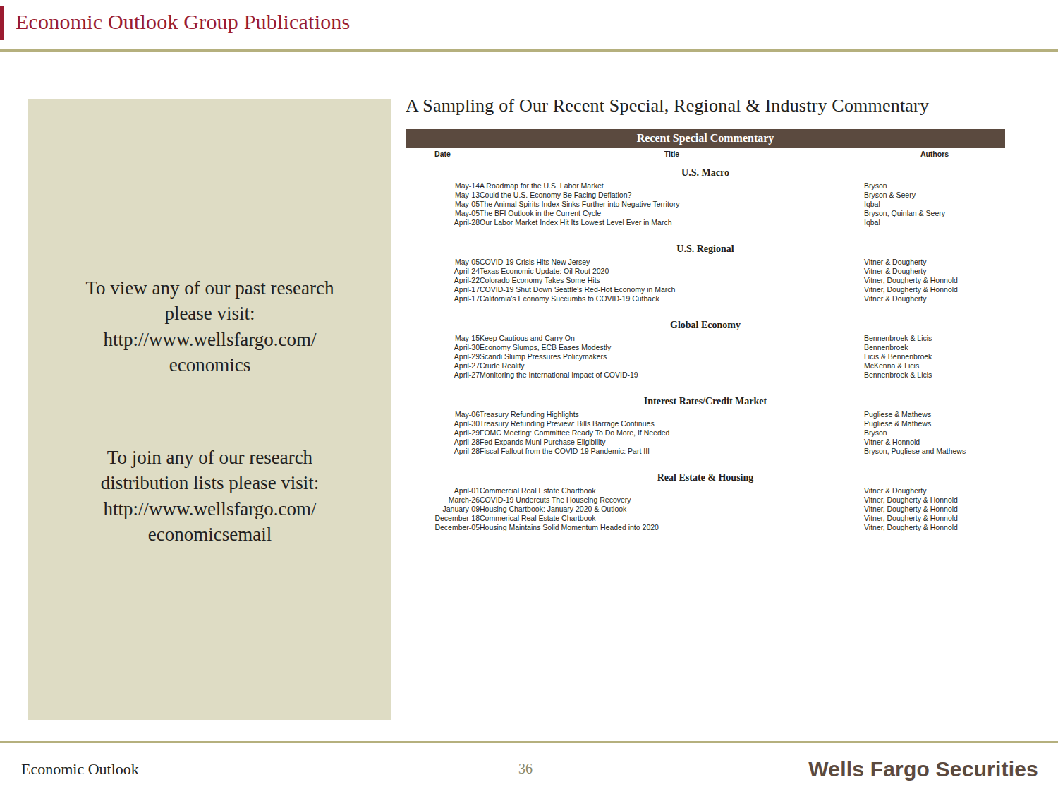Economic Outlook Group Publications
To view any of our past research
please visit:
http://www.wellsfargo.com/
economics
To join any of our research
distribution lists please visit:
http://www.wellsfargo.com/
economicsemail
A Sampling of Our Recent Special, Regional & Industry Commentary
Recent Special Commentary
| Date | Title | Authors |
| --- | --- | --- |
| U.S. Macro |
| May-14 | A Roadmap for the U.S. Labor Market | Bryson |
| May-13 | Could the U.S. Economy Be Facing Deflation? | Bryson & Seery |
| May-05 | The Animal Spirits Index Sinks Further into Negative Territory | Iqbal |
| May-05 | The BFI Outlook in the Current Cycle | Bryson, Quinlan & Seery |
| April-28 | Our Labor Market Index Hit Its Lowest Level Ever in March | Iqbal |
| U.S. Regional |
| May-05 | COVID-19 Crisis Hits New Jersey | Vitner & Dougherty |
| April-24 | Texas Economic Update: Oil Rout 2020 | Vitner & Dougherty |
| April-22 | Colorado Economy Takes Some Hits | Vitner, Dougherty & Honnold |
| April-17 | COVID-19 Shut Down Seattle's Red-Hot Economy in March | Vitner, Dougherty & Honnold |
| April-17 | California's Economy Succumbs to COVID-19 Cutback | Vitner & Dougherty |
| Global Economy |
| May-15 | Keep Cautious and Carry On | Bennenbroek & Licis |
| April-30 | Economy Slumps, ECB Eases Modestly | Bennenbroek |
| April-29 | Scandi Slump Pressures Policymakers | Licis & Bennenbroek |
| April-27 | Crude Reality | McKenna & Licis |
| April-27 | Monitoring the International Impact of COVID-19 | Bennenbroek & Licis |
| Interest Rates/Credit Market |
| May-06 | Treasury Refunding Highlights | Pugliese & Mathews |
| April-30 | Treasury Refunding Preview: Bills Barrage Continues | Pugliese & Mathews |
| April-29 | FOMC Meeting: Committee Ready To Do More, If Needed | Bryson |
| April-28 | Fed Expands Muni Purchase Eligibility | Vitner & Honnold |
| April-28 | Fiscal Fallout from the COVID-19 Pandemic: Part III | Bryson, Pugliese and Mathews |
| Real Estate & Housing |
| April-01 | Commercial Real Estate Chartbook | Vitner & Dougherty |
| March-26 | COVID-19 Undercuts The Houseing Recovery | Vitner, Dougherty & Honnold |
| January-09 | Housing Chartbook: January 2020 & Outlook | Vitner, Dougherty & Honnold |
| December-18 | Commerical Real Estate Chartbook | Vitner, Dougherty & Honnold |
| December-05 | Housing Maintains Solid Momentum Headed into 2020 | Vitner, Dougherty & Honnold |
Economic Outlook
36
Wells Fargo Securities